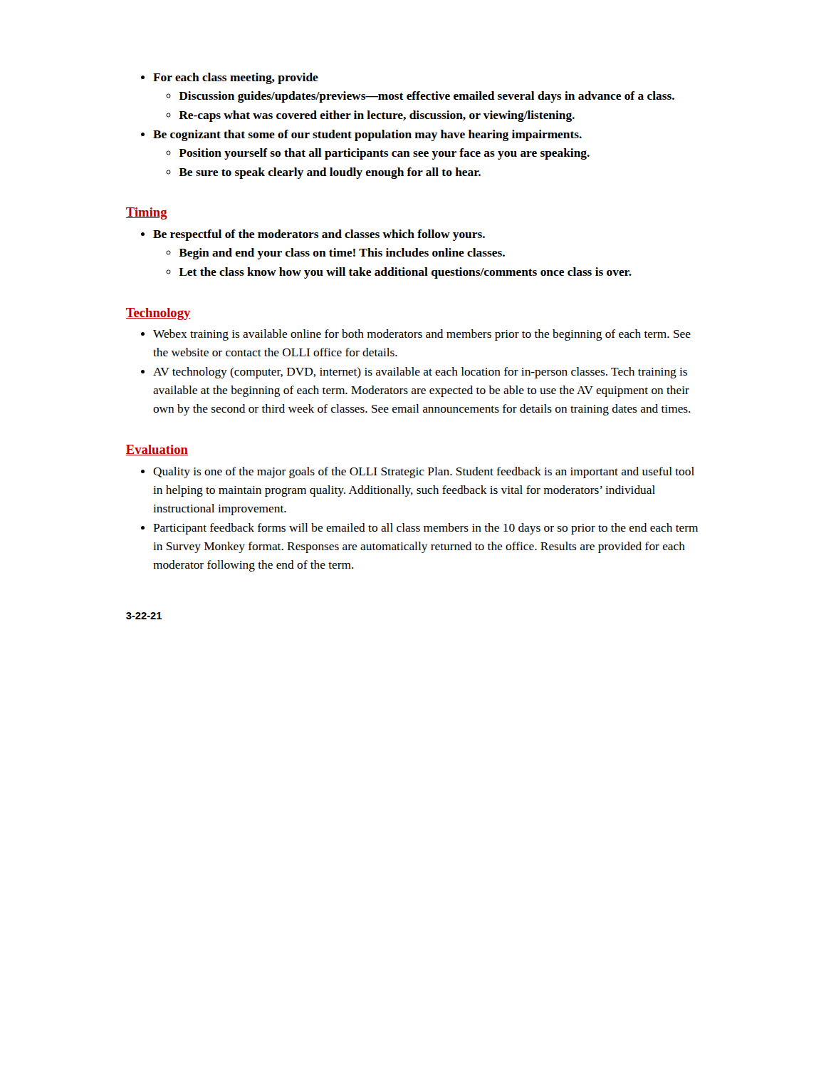For each class meeting, provide
Discussion guides/updates/previews—most effective emailed several days in advance of a class.
Re-caps what was covered either in lecture, discussion, or viewing/listening.
Be cognizant that some of our student population may have hearing impairments.
Position yourself so that all participants can see your face as you are speaking.
Be sure to speak clearly and loudly enough for all to hear.
Timing
Be respectful of the moderators and classes which follow yours.
Begin and end your class on time! This includes online classes.
Let the class know how you will take additional questions/comments once class is over.
Technology
Webex training is available online for both moderators and members prior to the beginning of each term. See the website or contact the OLLI office for details.
AV technology (computer, DVD, internet) is available at each location for in-person classes. Tech training is available at the beginning of each term. Moderators are expected to be able to use the AV equipment on their own by the second or third week of classes. See email announcements for details on training dates and times.
Evaluation
Quality is one of the major goals of the OLLI Strategic Plan. Student feedback is an important and useful tool in helping to maintain program quality. Additionally, such feedback is vital for moderators’ individual instructional improvement.
Participant feedback forms will be emailed to all class members in the 10 days or so prior to the end each term in Survey Monkey format. Responses are automatically returned to the office. Results are provided for each moderator following the end of the term.
3-22-21